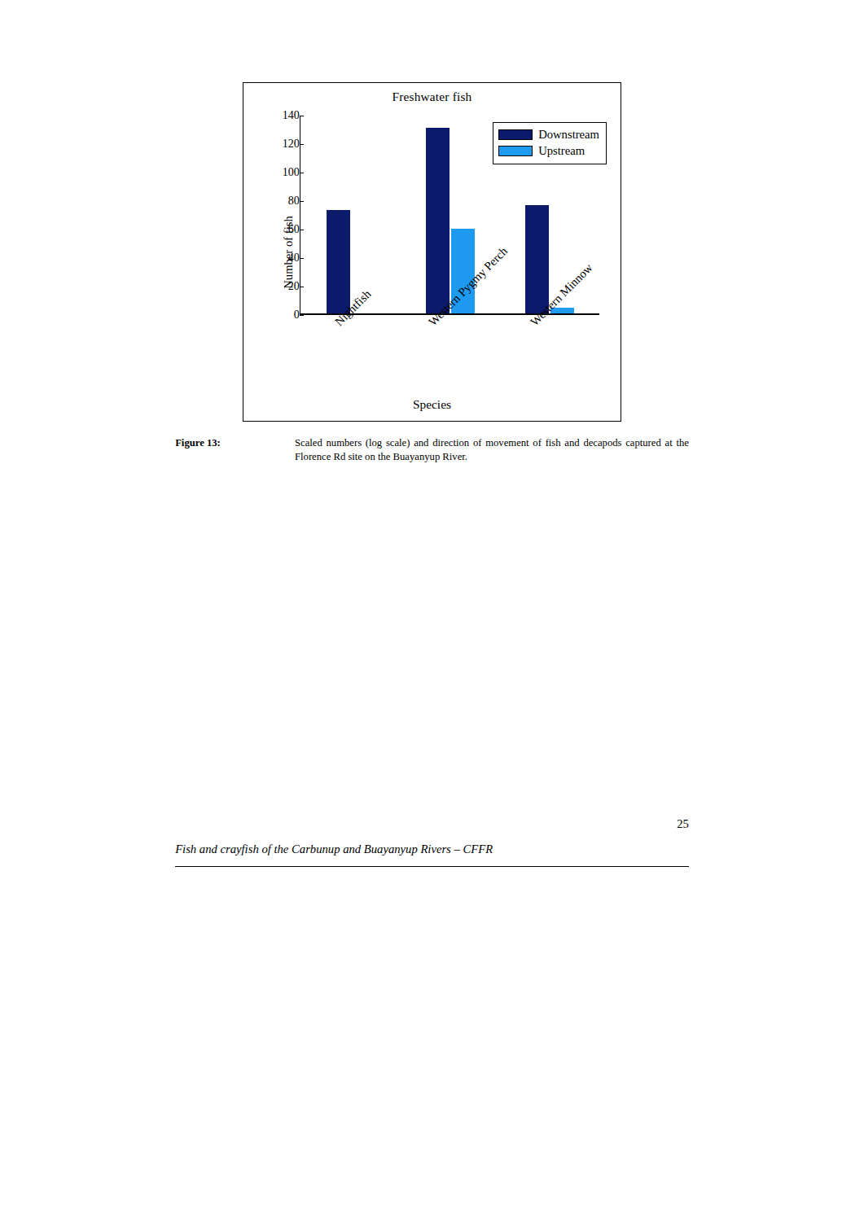Freshwater fish
140
120
100
80
60
40
20
0
Number of fish
Downstream
Upstream
Nightfish
Western Pygmy Perch
Western Minnow
Species
Figure 13:
Scaled numbers (log scale) and direction of movement of fish and decapods captured at the Florence Rd site on the Buayanyup River.
25
Fish and crayfish of the Carbunup and Buayanyup Rivers – CFFR